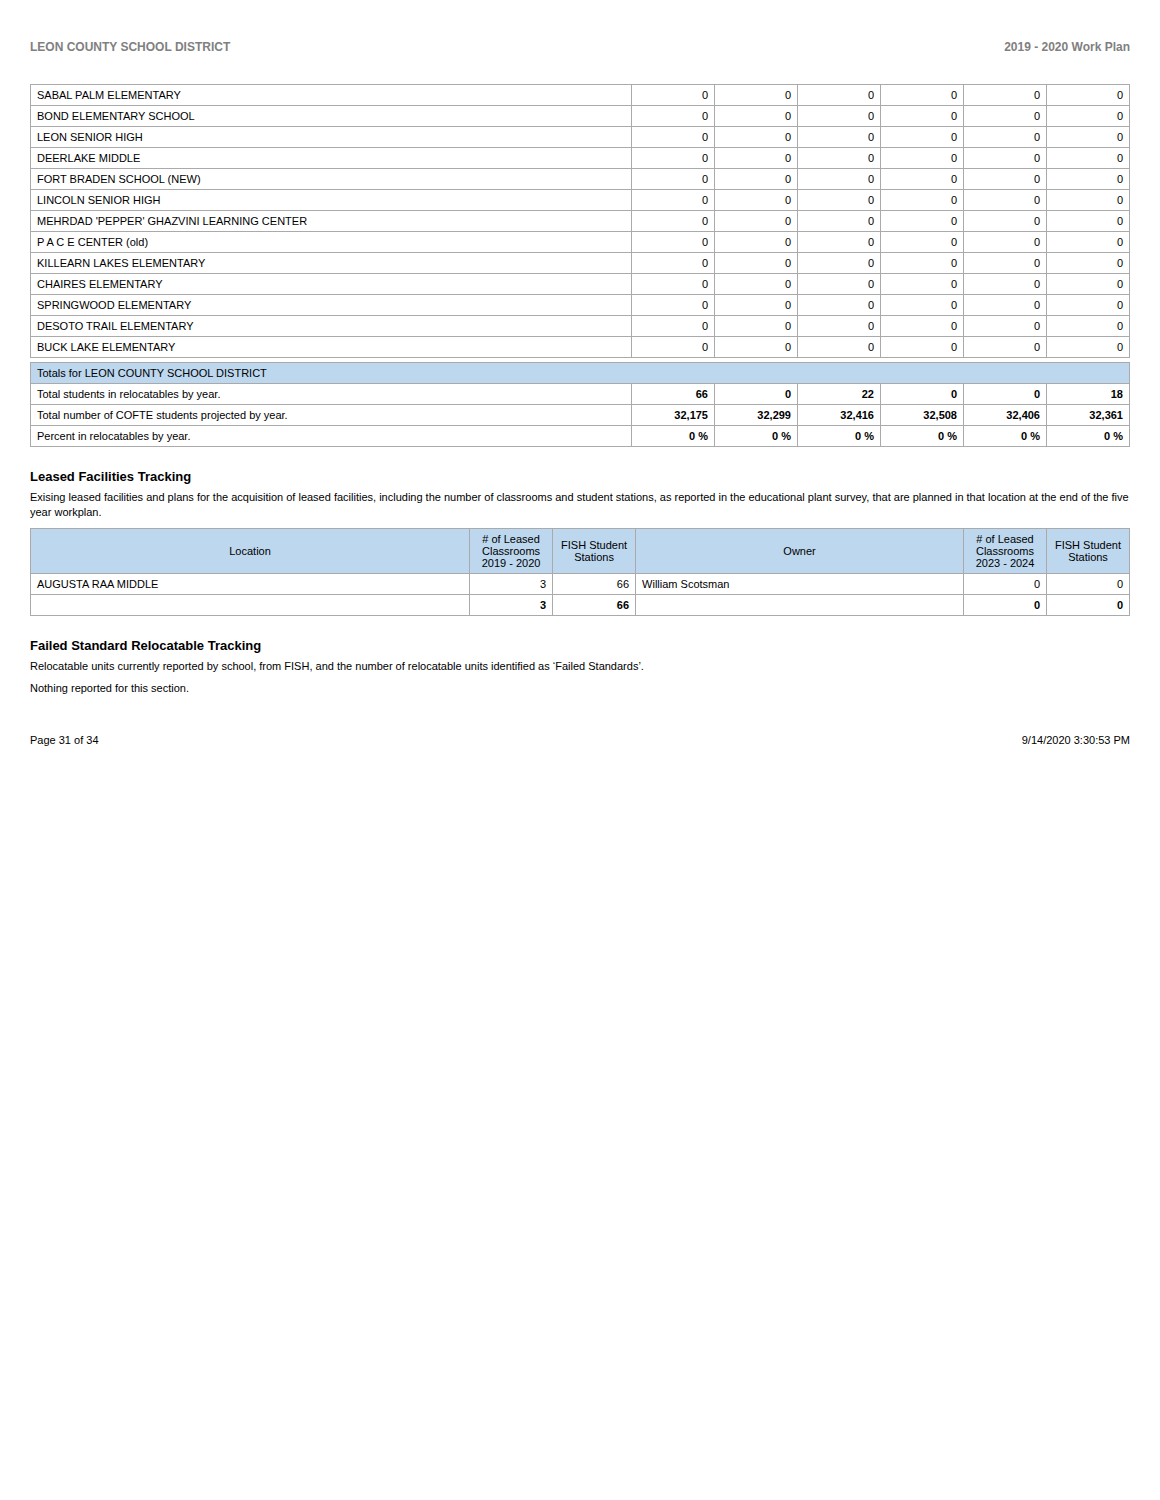LEON COUNTY SCHOOL DISTRICT
2019 - 2020 Work Plan
| SABAL PALM ELEMENTARY | 0 | 0 | 0 | 0 | 0 | 0 |
| BOND ELEMENTARY SCHOOL | 0 | 0 | 0 | 0 | 0 | 0 |
| LEON SENIOR HIGH | 0 | 0 | 0 | 0 | 0 | 0 |
| DEERLAKE MIDDLE | 0 | 0 | 0 | 0 | 0 | 0 |
| FORT BRADEN SCHOOL (NEW) | 0 | 0 | 0 | 0 | 0 | 0 |
| LINCOLN SENIOR HIGH | 0 | 0 | 0 | 0 | 0 | 0 |
| MEHRDAD 'PEPPER' GHAZVINI LEARNING CENTER | 0 | 0 | 0 | 0 | 0 | 0 |
| P A C E CENTER (old) | 0 | 0 | 0 | 0 | 0 | 0 |
| KILLEARN LAKES ELEMENTARY | 0 | 0 | 0 | 0 | 0 | 0 |
| CHAIRES ELEMENTARY | 0 | 0 | 0 | 0 | 0 | 0 |
| SPRINGWOOD ELEMENTARY | 0 | 0 | 0 | 0 | 0 | 0 |
| DESOTO TRAIL ELEMENTARY | 0 | 0 | 0 | 0 | 0 | 0 |
| BUCK LAKE ELEMENTARY | 0 | 0 | 0 | 0 | 0 | 0 |
| Totals for LEON COUNTY SCHOOL DISTRICT |
| Total students in relocatables by year. | 66 | 0 | 22 | 0 | 0 | 18 |
| Total number of COFTE students projected by year. | 32,175 | 32,299 | 32,416 | 32,508 | 32,406 | 32,361 |
| Percent in relocatables by year. | 0 % | 0 % | 0 % | 0 % | 0 % | 0 % |
Leased Facilities Tracking
Exising leased facilities and plans for the acquisition of leased facilities, including the number of classrooms and student stations, as reported in the educational plant survey, that are planned in that location at the end of the five year workplan.
| Location | # of Leased Classrooms 2019 - 2020 | FISH Student Stations | Owner | # of Leased Classrooms 2023 - 2024 | FISH Student Stations |
| --- | --- | --- | --- | --- | --- |
| AUGUSTA RAA MIDDLE | 3 | 66 | William Scotsman | 0 | 0 |
| | 3 | 66 | | 0 | 0 |
Failed Standard Relocatable Tracking
Relocatable units currently reported by school, from FISH, and the number of relocatable units identified as ‘Failed Standards’.
Nothing reported for this section.
Page 31 of 34
9/14/2020 3:30:53 PM